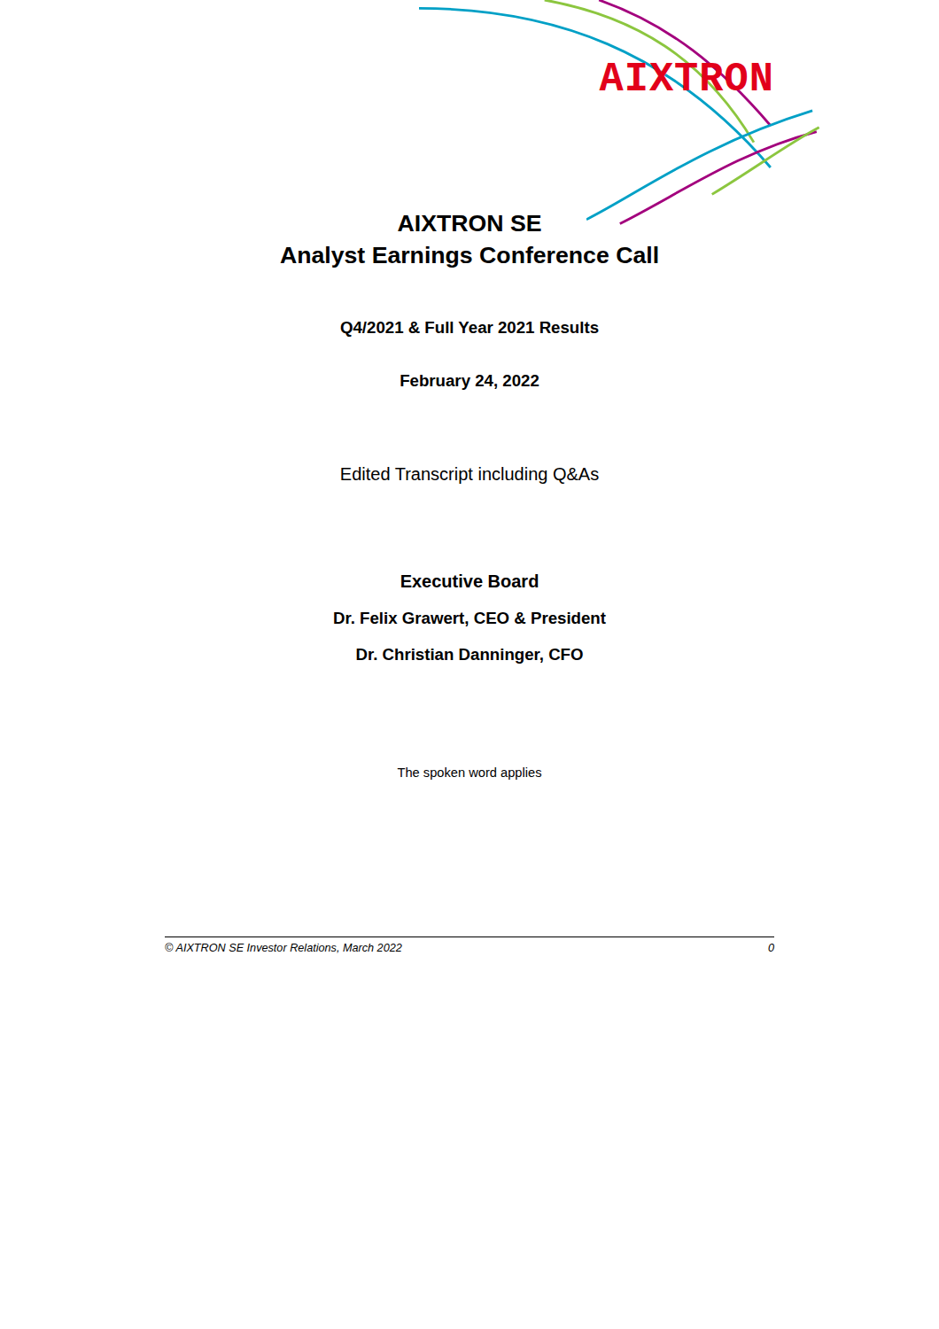AIXTRON
AIXTRON SEAnalyst Earnings Conference Call
Q4/2021 & Full Year 2021 Results
February 24, 2022
Edited Transcript including Q&As
Executive Board
Dr. Felix Grawert, CEO & President
Dr. Christian Danninger, CFO
The spoken word applies
© AIXTRON SE Investor Relations, March 2022 0